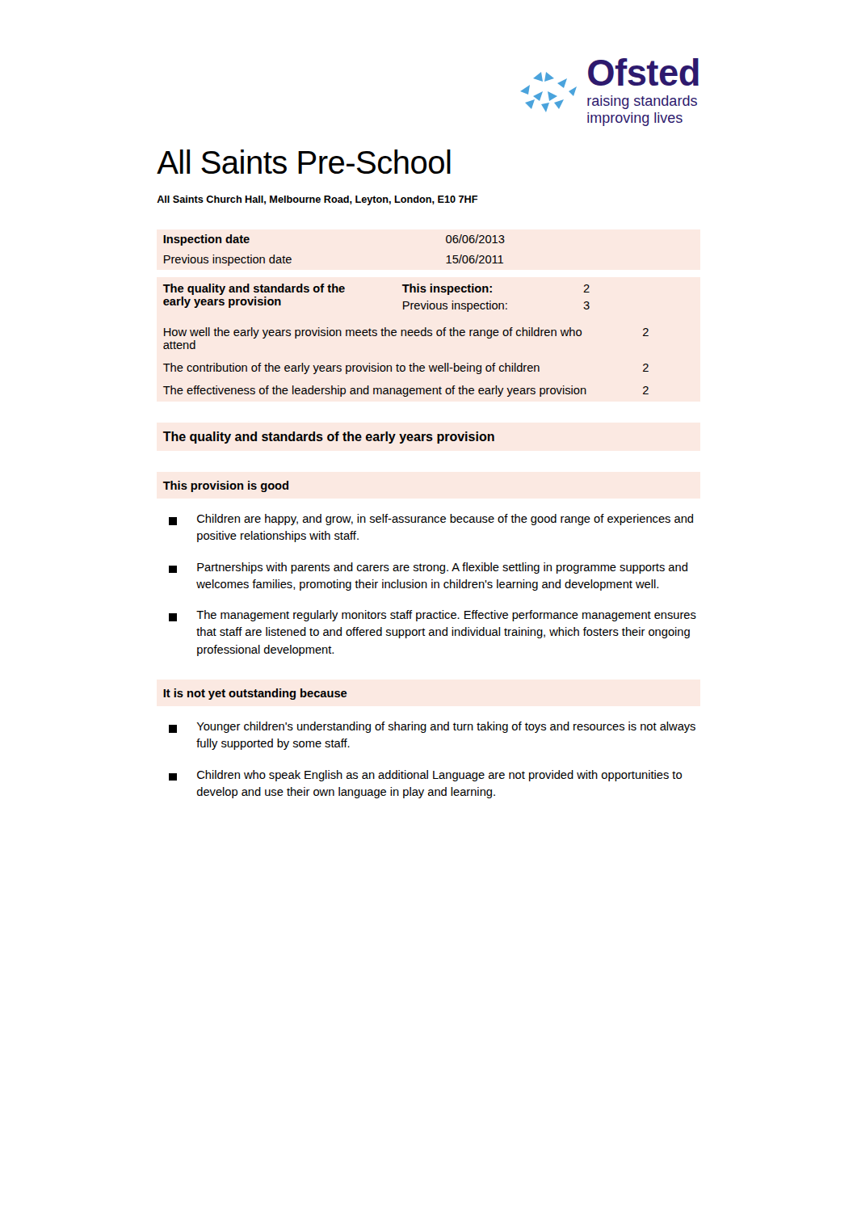Ofsted
raising standards
improving lives
All Saints Pre-School
All Saints Church Hall, Melbourne Road, Leyton, London, E10 7HF
| Inspection date | 06/06/2013 |
| Previous inspection date | 15/06/2011 |
| The quality and standards of the early years provision | / This inspection: / 2 / / Previous inspection: / 3 / |
| How well the early years provision meets the needs of the range of children who attend | 2 |
| The contribution of the early years provision to the well-being of children | 2 |
| The effectiveness of the leadership and management of the early years provision | 2 |
The quality and standards of the early years provision
This provision is good
Children are happy, and grow, in self-assurance because of the good range of experiences and positive relationships with staff.
Partnerships with parents and carers are strong. A flexible settling in programme supports and welcomes families, promoting their inclusion in children's learning and development well.
The management regularly monitors staff practice. Effective performance management ensures that staff are listened to and offered support and individual training, which fosters their ongoing professional development.
It is not yet outstanding because
Younger children's understanding of sharing and turn taking of toys and resources is not always fully supported by some staff.
Children who speak English as an additional Language are not provided with opportunities to develop and use their own language in play and learning.